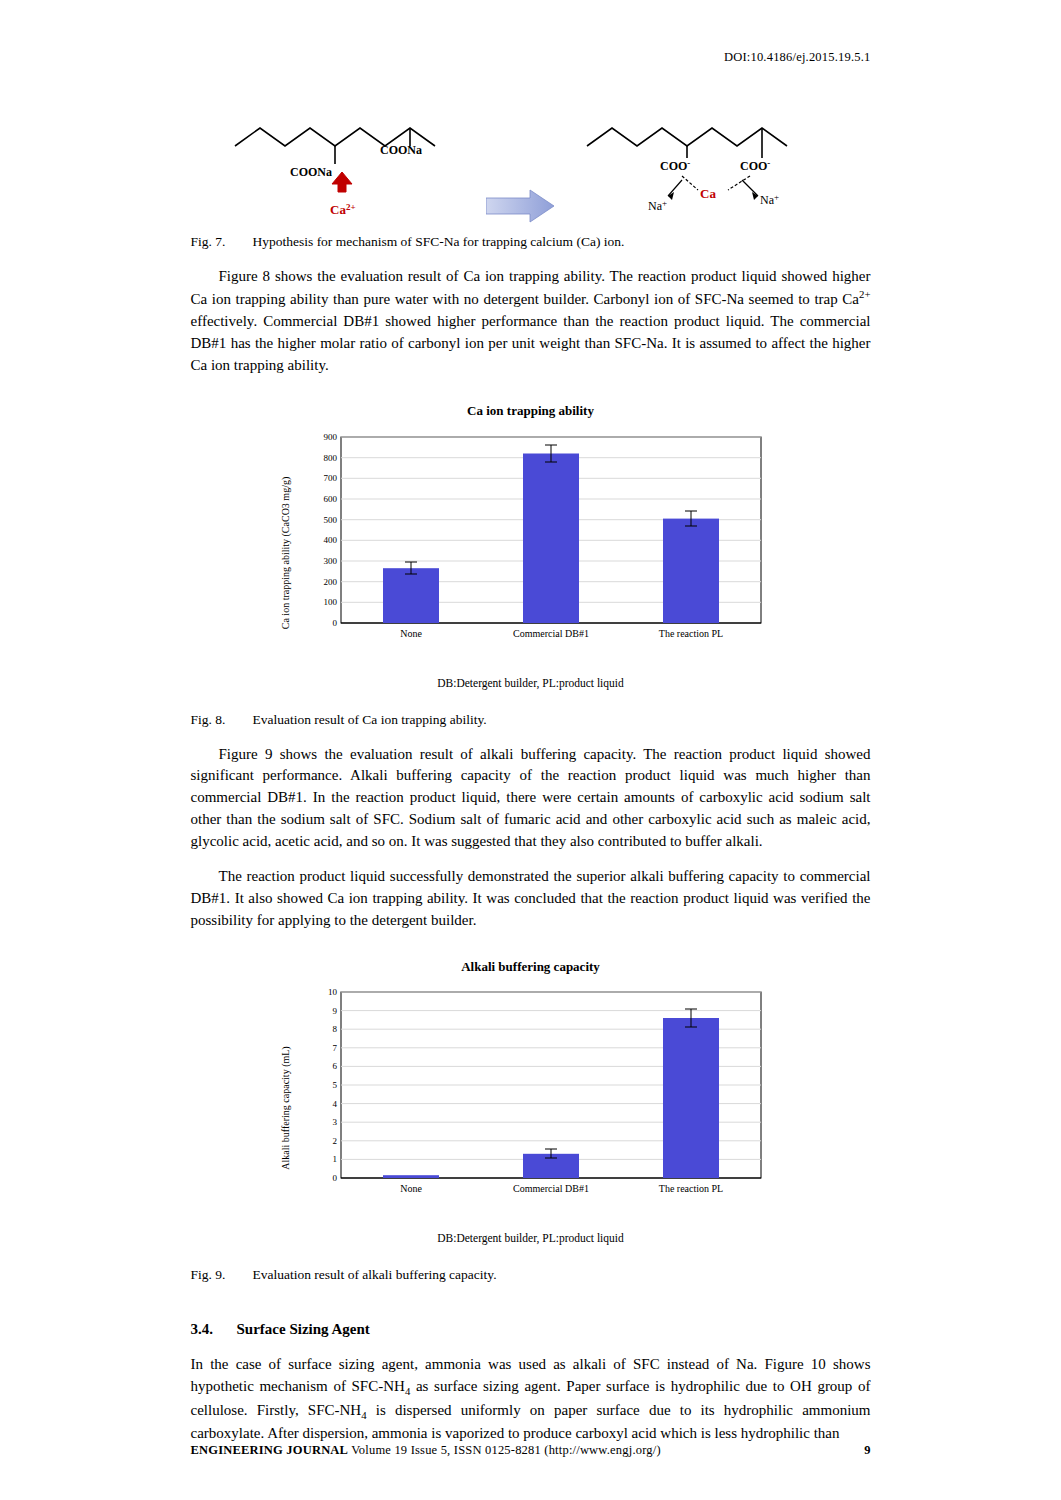DOI:10.4186/ej.2015.19.5.1
COONa COONa Ca2+ COO- COO- Ca Na+ Na+
Fig. 7. Hypothesis for mechanism of SFC-Na for trapping calcium (Ca) ion.
Figure 8 shows the evaluation result of Ca ion trapping ability. The reaction product liquid showed higher Ca ion trapping ability than pure water with no detergent builder. Carbonyl ion of SFC-Na seemed to trap Ca2+ effectively. Commercial DB#1 showed higher performance than the reaction product liquid. The commercial DB#1 has the higher molar ratio of carbonyl ion per unit weight than SFC-Na. It is assumed to affect the higher Ca ion trapping ability.
Ca ion trapping ability
Ca ion trapping ability (CaCO3 mg/g) 0 100 200 300 400 500 600 700 800 900 None Commercial DB#1 The reaction PL
DB:Detergent builder, PL:product liquid
Fig. 8. Evaluation result of Ca ion trapping ability.
Figure 9 shows the evaluation result of alkali buffering capacity. The reaction product liquid showed significant performance. Alkali buffering capacity of the reaction product liquid was much higher than commercial DB#1. In the reaction product liquid, there were certain amounts of carboxylic acid sodium salt other than the sodium salt of SFC. Sodium salt of fumaric acid and other carboxylic acid such as maleic acid, glycolic acid, acetic acid, and so on. It was suggested that they also contributed to buffer alkali.
The reaction product liquid successfully demonstrated the superior alkali buffering capacity to commercial DB#1. It also showed Ca ion trapping ability. It was concluded that the reaction product liquid was verified the possibility for applying to the detergent builder.
Alkali buffering capacity
Alkali buffering capacity (mL) 0 1 2 3 4 5 6 7 8 9 10 None Commercial DB#1 The reaction PL
DB:Detergent builder, PL:product liquid
Fig. 9. Evaluation result of alkali buffering capacity.
3.4. Surface Sizing Agent
In the case of surface sizing agent, ammonia was used as alkali of SFC instead of Na. Figure 10 shows hypothetic mechanism of SFC-NH4 as surface sizing agent. Paper surface is hydrophilic due to OH group of cellulose. Firstly, SFC-NH4 is dispersed uniformly on paper surface due to its hydrophilic ammonium carboxylate. After dispersion, ammonia is vaporized to produce carboxyl acid which is less hydrophilic than
ENGINEERING JOURNAL Volume 19 Issue 5, ISSN 0125-8281 (http://www.engj.org/)
9